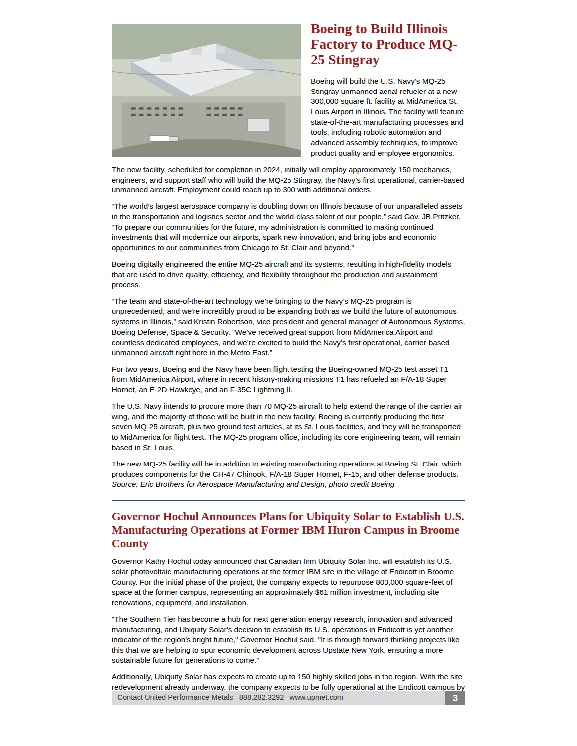Boeing to Build Illinois Factory to Produce MQ-25 Stingray
Boeing will build the U.S. Navy's MQ-25 Stingray unmanned aerial refueler at a new 300,000 square ft. facility at MidAmerica St. Louis Airport in Illinois. The facility will feature state-of-the-art manufacturing processes and tools, including robotic automation and advanced assembly techniques, to improve product quality and employee ergonomics.
The new facility, scheduled for completion in 2024, initially will employ approximately 150 mechanics, engineers, and support staff who will build the MQ-25 Stingray, the Navy’s first operational, carrier-based unmanned aircraft. Employment could reach up to 300 with additional orders.
“The world’s largest aerospace company is doubling down on Illinois because of our unparalleled assets in the transportation and logistics sector and the world-class talent of our people,” said Gov. JB Pritzker. “To prepare our communities for the future, my administration is committed to making continued investments that will modernize our airports, spark new innovation, and bring jobs and economic opportunities to our communities from Chicago to St. Clair and beyond.”
Boeing digitally engineered the entire MQ-25 aircraft and its systems, resulting in high-fidelity models that are used to drive quality, efficiency, and flexibility throughout the production and sustainment process.
“The team and state-of-the-art technology we’re bringing to the Navy’s MQ-25 program is unprecedented, and we’re incredibly proud to be expanding both as we build the future of autonomous systems in Illinois,” said Kristin Robertson, vice president and general manager of Autonomous Systems, Boeing Defense, Space & Security. “We’ve received great support from MidAmerica Airport and countless dedicated employees, and we’re excited to build the Navy’s first operational, carrier-based unmanned aircraft right here in the Metro East.”
For two years, Boeing and the Navy have been flight testing the Boeing-owned MQ-25 test asset T1 from MidAmerica Airport, where in recent history-making missions T1 has refueled an F/A-18 Super Hornet, an E-2D Hawkeye, and an F-35C Lightning II.
The U.S. Navy intends to procure more than 70 MQ-25 aircraft to help extend the range of the carrier air wing, and the majority of those will be built in the new facility. Boeing is currently producing the first seven MQ-25 aircraft, plus two ground test articles, at its St. Louis facilities, and they will be transported to MidAmerica for flight test. The MQ-25 program office, including its core engineering team, will remain based in St. Louis.
The new MQ-25 facility will be in addition to existing manufacturing operations at Boeing St. Clair, which produces components for the CH-47 Chinook, F/A-18 Super Hornet, F-15, and other defense products. Source: Eric Brothers for Aerospace Manufacturing and Design, photo credit Boeing
Governor Hochul Announces Plans for Ubiquity Solar to Establish U.S. Manufacturing Operations at Former IBM Huron Campus in Broome County
Governor Kathy Hochul today announced that Canadian firm Ubiquity Solar Inc. will establish its U.S. solar photovoltaic manufacturing operations at the former IBM site in the village of Endicott in Broome County. For the initial phase of the project, the company expects to repurpose 800,000 square-feet of space at the former campus, representing an approximately $61 million investment, including site renovations, equipment, and installation.
"The Southern Tier has become a hub for next generation energy research, innovation and advanced manufacturing, and Ubiquity Solar's decision to establish its U.S. operations in Endicott is yet another indicator of the region's bright future," Governor Hochul said. "It is through forward-thinking projects like this that we are helping to spur economic development across Upstate New York, ensuring a more sustainable future for generations to come."
Additionally, Ubiquity Solar has expects to create up to 150 highly skilled jobs in the region. With the site redevelopment already underway, the company expects to be fully operational at the Endicott campus by the end of 2022. More on this story Source: New York State
Contact United Performance Metals 888.282.3292 www.upmet.com 3